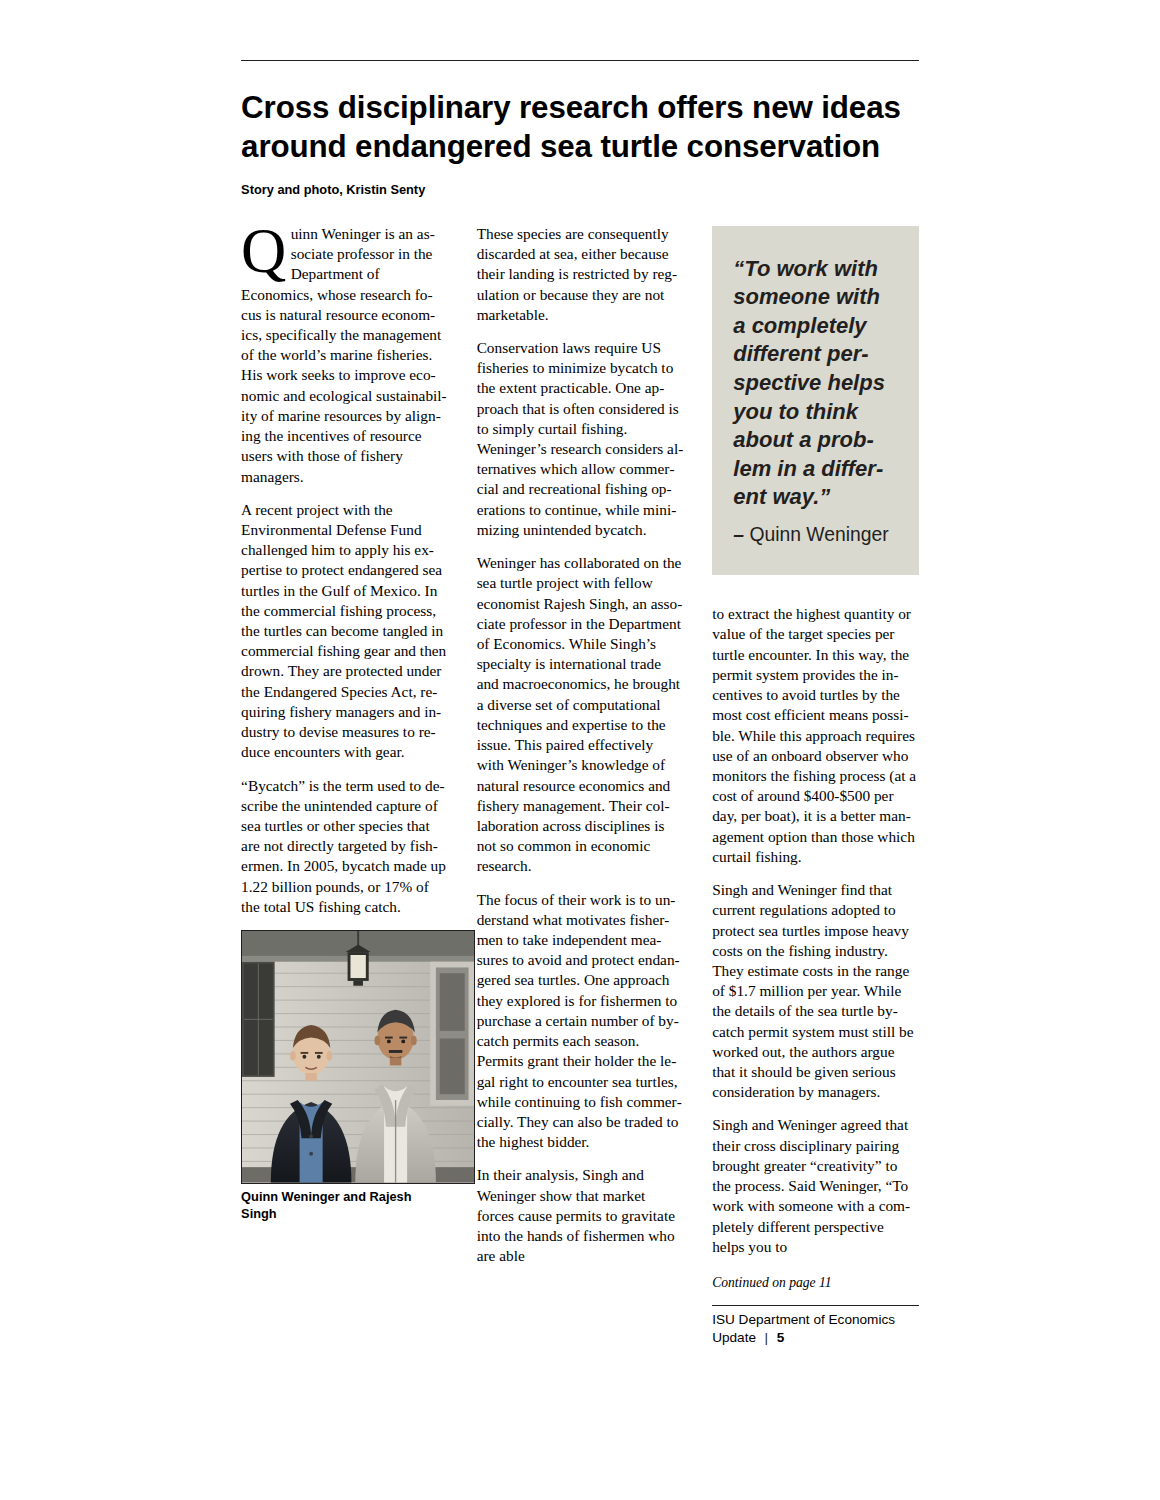Cross disciplinary research offers new ideas around endangered sea turtle conservation
Story and photo, Kristin Senty
Quinn Weninger is an associate professor in the Department of Economics, whose research focus is natural resource economics, specifically the management of the world’s marine fisheries. His work seeks to improve economic and ecological sustainability of marine resources by aligning the incentives of resource users with those of fishery managers.
A recent project with the Environmental Defense Fund challenged him to apply his expertise to protect endangered sea turtles in the Gulf of Mexico. In the commercial fishing process, the turtles can become tangled in commercial fishing gear and then drown. They are protected under the Endangered Species Act, requiring fishery managers and industry to devise measures to reduce encounters with gear.
“Bycatch” is the term used to describe the unintended capture of sea turtles or other species that are not directly targeted by fishermen. In 2005, bycatch made up 1.22 billion pounds, or 17% of the total US fishing catch.
Quinn Weninger and Rajesh Singh
These species are consequently discarded at sea, either because their landing is restricted by regulation or because they are not marketable.
Conservation laws require US fisheries to minimize bycatch to the extent practicable. One approach that is often considered is to simply curtail fishing. Weninger’s research considers alternatives which allow commercial and recreational fishing operations to continue, while minimizing unintended bycatch.
Weninger has collaborated on the sea turtle project with fellow economist Rajesh Singh, an associate professor in the Department of Economics. While Singh’s specialty is international trade and macroeconomics, he brought a diverse set of computational techniques and expertise to the issue. This paired effectively with Weninger’s knowledge of natural resource economics and fishery management. Their collaboration across disciplines is not so common in economic research.
The focus of their work is to understand what motivates fishermen to take independent measures to avoid and protect endangered sea turtles. One approach they explored is for fishermen to purchase a certain number of bycatch permits each season. Permits grant their holder the legal right to encounter sea turtles, while continuing to fish commercially. They can also be traded to the highest bidder.
In their analysis, Singh and Weninger show that market forces cause permits to gravitate into the hands of fishermen who are able
“To work with someone with a completely different perspective helps you to think about a problem in a different way.”
– Quinn Weninger
to extract the highest quantity or value of the target species per turtle encounter. In this way, the permit system provides the incentives to avoid turtles by the most cost efficient means possible. While this approach requires use of an onboard observer who monitors the fishing process (at a cost of around $400-$500 per day, per boat), it is a better management option than those which curtail fishing.
Singh and Weninger find that current regulations adopted to protect sea turtles impose heavy costs on the fishing industry. They estimate costs in the range of $1.7 million per year. While the details of the sea turtle bycatch permit system must still be worked out, the authors argue that it should be given serious consideration by managers.
Singh and Weninger agreed that their cross disciplinary pairing brought greater “creativity” to the process. Said Weninger, “To work with someone with a completely different perspective helps you to
Continued on page 11
ISU Department of Economics Update | 5